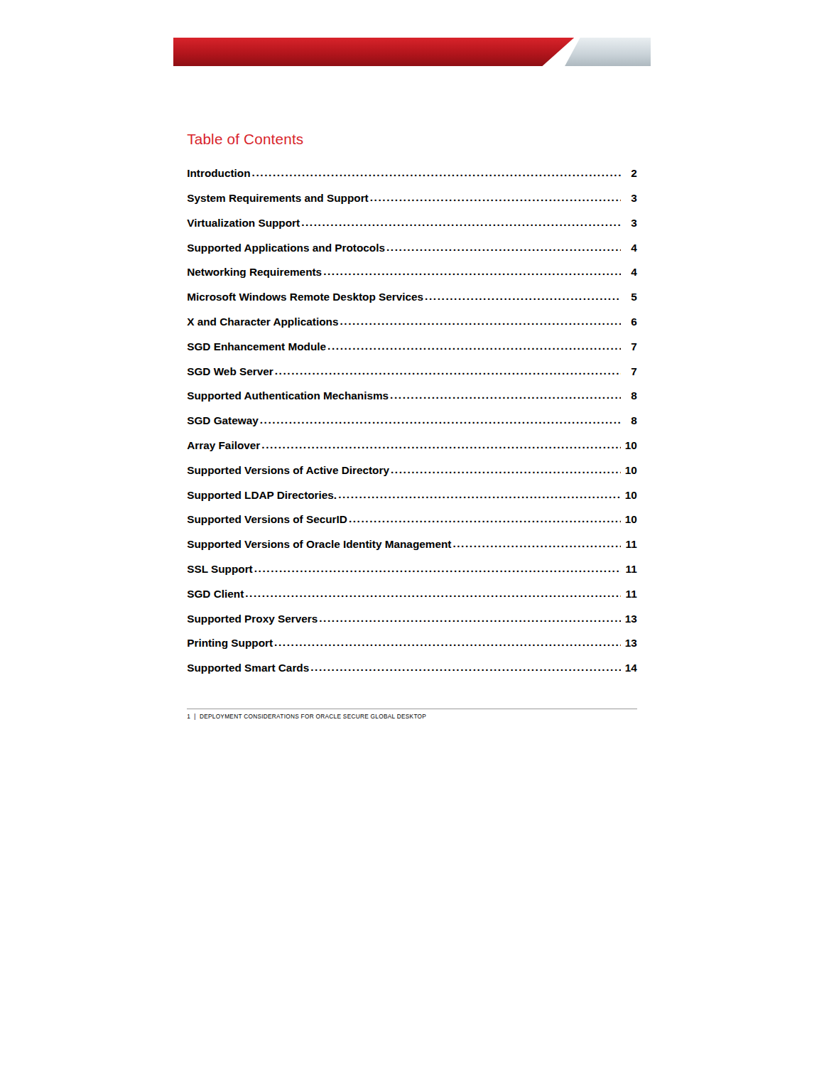Table of Contents
Introduction........................................................................................................................... 2
System Requirements and Support....................................................................................... 3
Virtualization Support......................................................................................................... 3
Supported Applications and Protocols.................................................................................. 4
Networking Requirements..................................................................................................... 4
Microsoft Windows Remote Desktop Services....................................................................... 5
X and Character Applications................................................................................................ 6
SGD Enhancement Module..................................................................................................... 7
SGD Web Server................................................................................................................. 7
Supported Authentication Mechanisms................................................................................. 8
SGD Gateway....................................................................................................................... 8
Array Failover..................................................................................................................... 10
Supported Versions of Active Directory.............................................................................. 10
Supported LDAP Directories............................................................................................... 10
Supported Versions of SecurID............................................................................................ 10
Supported Versions of Oracle Identity Management.......................................................... 11
SSL Support......................................................................................................................... 11
SGD Client........................................................................................................................... 11
Supported Proxy Servers..................................................................................................... 13
Printing Support................................................................................................................. 13
Supported Smart Cards......................................................................................................... 14
1 | DEPLOYMENT CONSIDERATIONS FOR ORACLE SECURE GLOBAL DESKTOP